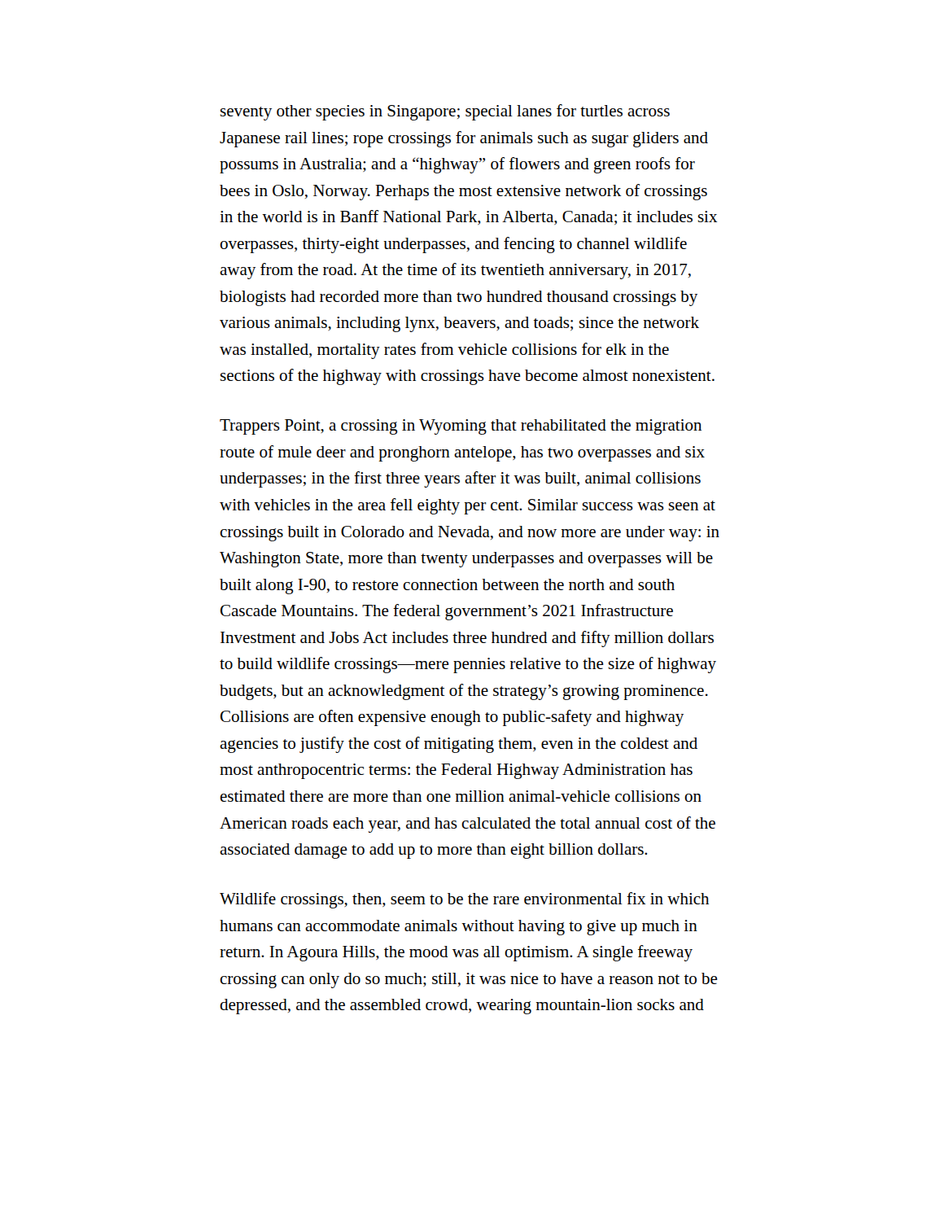seventy other species in Singapore; special lanes for turtles across Japanese rail lines; rope crossings for animals such as sugar gliders and possums in Australia; and a “highway” of flowers and green roofs for bees in Oslo, Norway. Perhaps the most extensive network of crossings in the world is in Banff National Park, in Alberta, Canada; it includes six overpasses, thirty-eight underpasses, and fencing to channel wildlife away from the road. At the time of its twentieth anniversary, in 2017, biologists had recorded more than two hundred thousand crossings by various animals, including lynx, beavers, and toads; since the network was installed, mortality rates from vehicle collisions for elk in the sections of the highway with crossings have become almost nonexistent.
Trappers Point, a crossing in Wyoming that rehabilitated the migration route of mule deer and pronghorn antelope, has two overpasses and six underpasses; in the first three years after it was built, animal collisions with vehicles in the area fell eighty per cent. Similar success was seen at crossings built in Colorado and Nevada, and now more are under way: in Washington State, more than twenty underpasses and overpasses will be built along I-90, to restore connection between the north and south Cascade Mountains. The federal government’s 2021 Infrastructure Investment and Jobs Act includes three hundred and fifty million dollars to build wildlife crossings—mere pennies relative to the size of highway budgets, but an acknowledgment of the strategy’s growing prominence. Collisions are often expensive enough to public-safety and highway agencies to justify the cost of mitigating them, even in the coldest and most anthropocentric terms: the Federal Highway Administration has estimated there are more than one million animal-vehicle collisions on American roads each year, and has calculated the total annual cost of the associated damage to add up to more than eight billion dollars.
Wildlife crossings, then, seem to be the rare environmental fix in which humans can accommodate animals without having to give up much in return. In Agoura Hills, the mood was all optimism. A single freeway crossing can only do so much; still, it was nice to have a reason not to be depressed, and the assembled crowd, wearing mountain-lion socks and